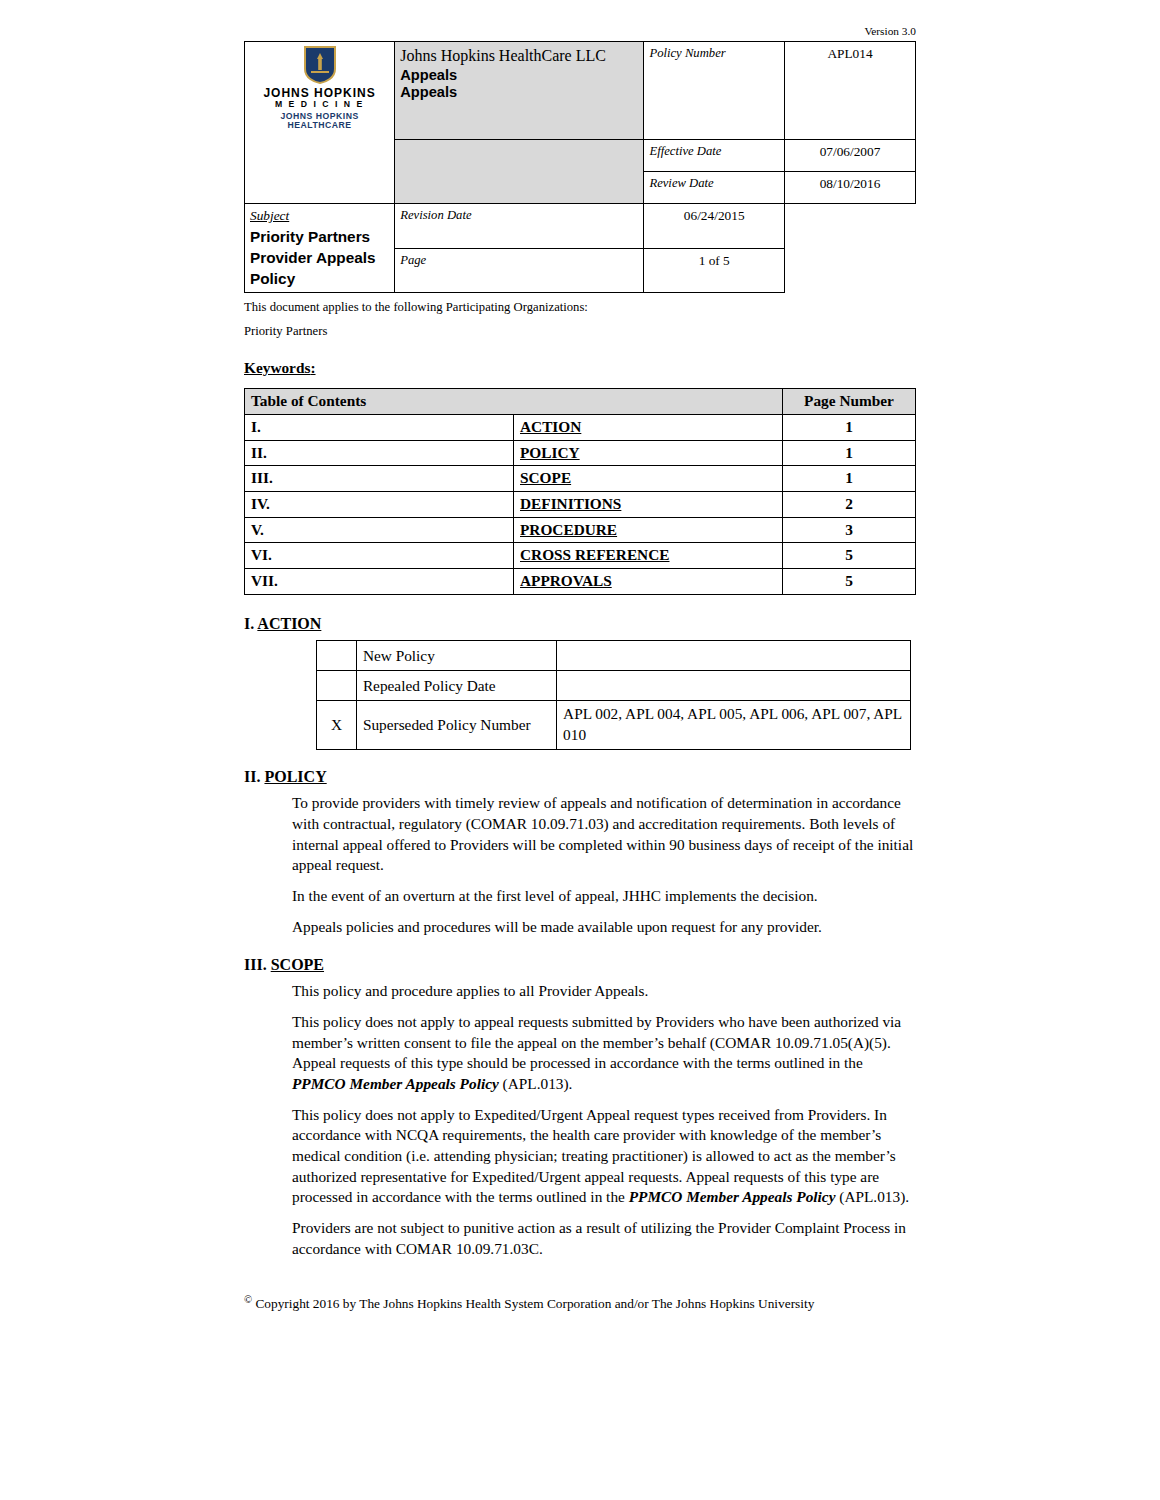Version 3.0
| JOHNS HOPKINS M E D I C I N E JOHNS HOPKINS HEALTHCARE | Johns Hopkins HealthCare LLC Appeals Appeals | Policy Number | APL014 |
| | Effective Date | 07/06/2007 |
| Review Date | 08/10/2016 |
| Subject Priority Partners Provider Appeals Policy | Revision Date | 06/24/2015 |
| Page | 1 of 5 |
This document applies to the following Participating Organizations:
Priority Partners
Keywords:
| Table of Contents | Page Number |
| --- | --- |
| I. | ACTION | 1 |
| II. | POLICY | 1 |
| III. | SCOPE | 1 |
| IV. | DEFINITIONS | 2 |
| V. | PROCEDURE | 3 |
| VI. | CROSS REFERENCE | 5 |
| VII. | APPROVALS | 5 |
I. ACTION
| | New Policy | |
| | Repealed Policy Date | |
| X | Superseded Policy Number | APL 002, APL 004, APL 005, APL 006, APL 007, APL 010 |
II. POLICY
To provide providers with timely review of appeals and notification of determination in accordance with contractual, regulatory (COMAR 10.09.71.03) and accreditation requirements. Both levels of internal appeal offered to Providers will be completed within 90 business days of receipt of the initial appeal request.
In the event of an overturn at the first level of appeal, JHHC implements the decision.
Appeals policies and procedures will be made available upon request for any provider.
III. SCOPE
This policy and procedure applies to all Provider Appeals.
This policy does not apply to appeal requests submitted by Providers who have been authorized via member’s written consent to file the appeal on the member’s behalf (COMAR 10.09.71.05(A)(5). Appeal requests of this type should be processed in accordance with the terms outlined in the PPMCO Member Appeals Policy (APL.013).
This policy does not apply to Expedited/Urgent Appeal request types received from Providers. In accordance with NCQA requirements, the health care provider with knowledge of the member’s medical condition (i.e. attending physician; treating practitioner) is allowed to act as the member’s authorized representative for Expedited/Urgent appeal requests. Appeal requests of this type are processed in accordance with the terms outlined in the PPMCO Member Appeals Policy (APL.013).
Providers are not subject to punitive action as a result of utilizing the Provider Complaint Process in accordance with COMAR 10.09.71.03C.
© Copyright 2016 by The Johns Hopkins Health System Corporation and/or The Johns Hopkins University